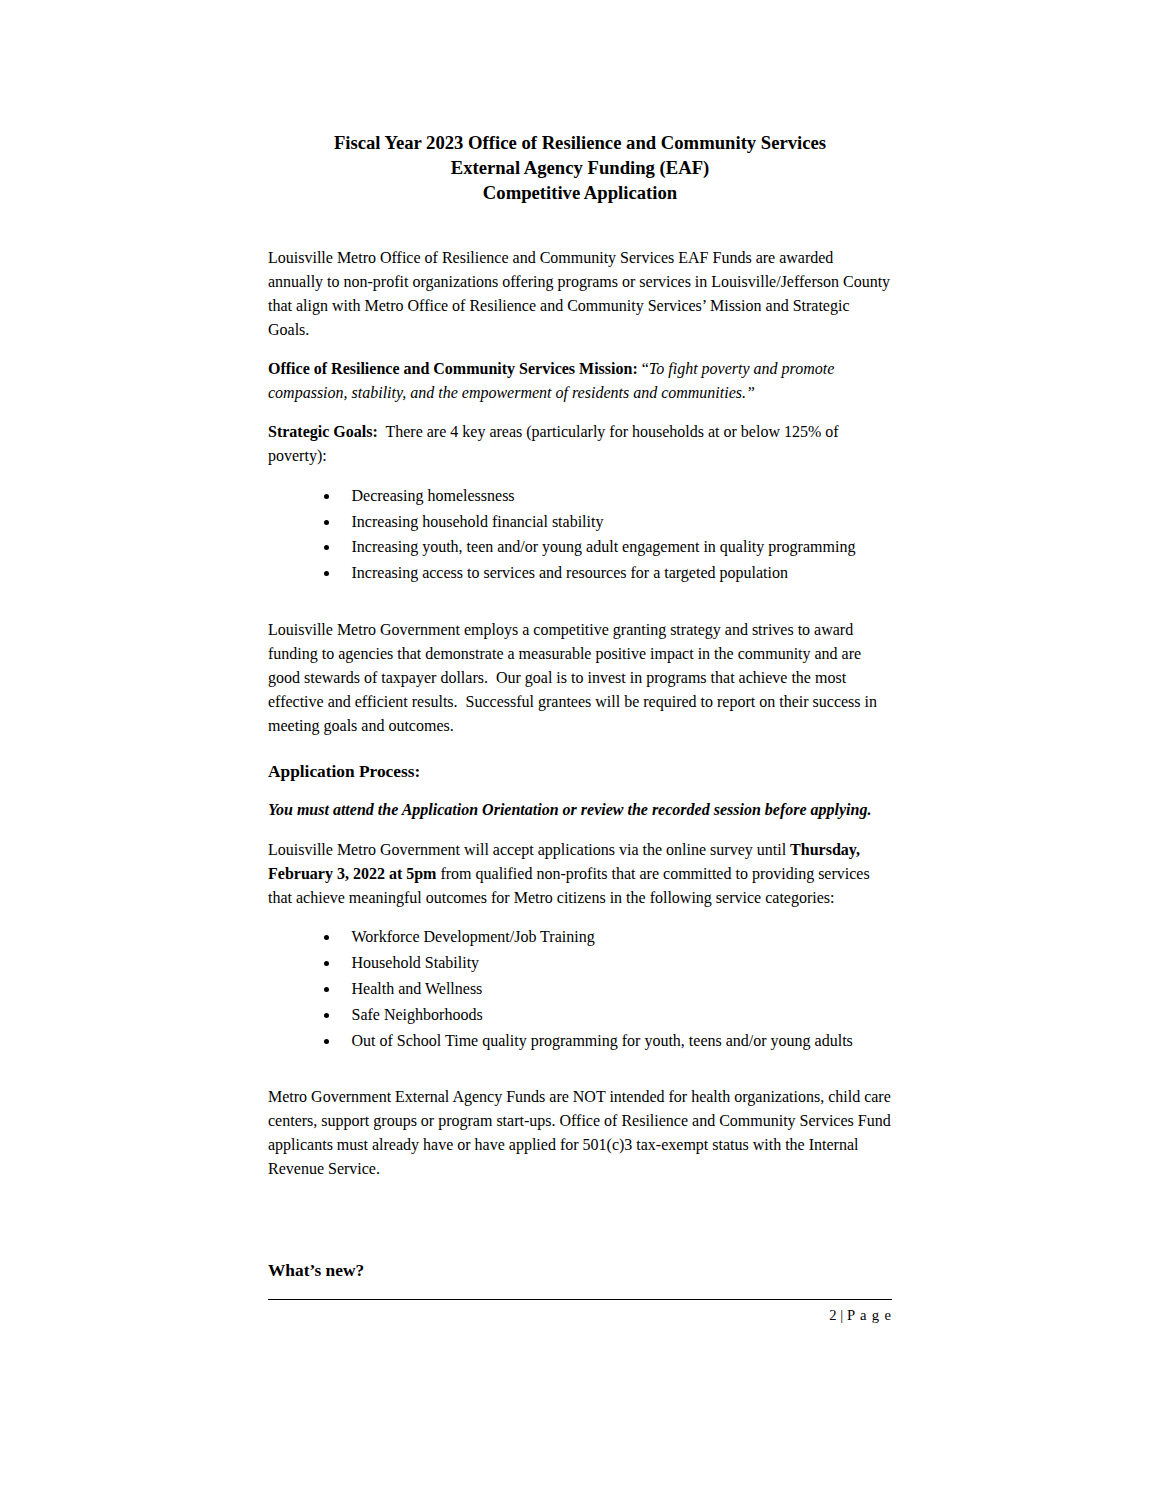Fiscal Year 2023 Office of Resilience and Community Services External Agency Funding (EAF) Competitive Application
Louisville Metro Office of Resilience and Community Services EAF Funds are awarded annually to non-profit organizations offering programs or services in Louisville/Jefferson County that align with Metro Office of Resilience and Community Services’ Mission and Strategic Goals.
Office of Resilience and Community Services Mission: “To fight poverty and promote compassion, stability, and the empowerment of residents and communities.”
Strategic Goals: There are 4 key areas (particularly for households at or below 125% of poverty):
Decreasing homelessness
Increasing household financial stability
Increasing youth, teen and/or young adult engagement in quality programming
Increasing access to services and resources for a targeted population
Louisville Metro Government employs a competitive granting strategy and strives to award funding to agencies that demonstrate a measurable positive impact in the community and are good stewards of taxpayer dollars. Our goal is to invest in programs that achieve the most effective and efficient results. Successful grantees will be required to report on their success in meeting goals and outcomes.
Application Process:
You must attend the Application Orientation or review the recorded session before applying.
Louisville Metro Government will accept applications via the online survey until Thursday, February 3, 2022 at 5pm from qualified non-profits that are committed to providing services that achieve meaningful outcomes for Metro citizens in the following service categories:
Workforce Development/Job Training
Household Stability
Health and Wellness
Safe Neighborhoods
Out of School Time quality programming for youth, teens and/or young adults
Metro Government External Agency Funds are NOT intended for health organizations, child care centers, support groups or program start-ups. Office of Resilience and Community Services Fund applicants must already have or have applied for 501(c)3 tax-exempt status with the Internal Revenue Service.
What’s new?
2 | P a g e